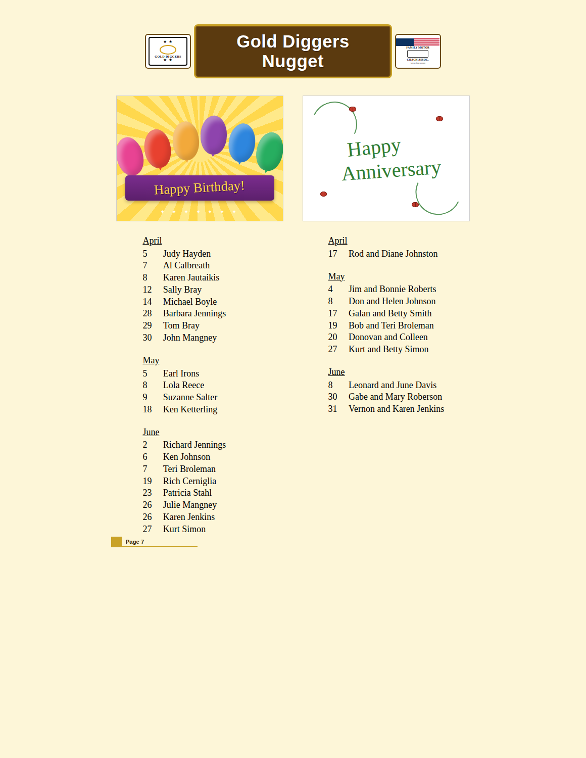★ ★
GOLD DIGGERS
★ ★
Gold Diggers Nugget
FAMILY MOTOR
COACH ASSOC.
www.fmca.com
Happy Birthday!
✦ ✦ ✦ ✦ ✦ ✦ ✦
Happy
Anniversary
April
5 Judy Hayden
7 Al Calbreath
8 Karen Jautaikis
12 Sally Bray
14 Michael Boyle
28 Barbara Jennings
29 Tom Bray
30 John Mangney
May
5 Earl Irons
8 Lola Reece
9 Suzanne Salter
18 Ken Ketterling
June
2 Richard Jennings
6 Ken Johnson
7 Teri Broleman
19 Rich Cerniglia
23 Patricia Stahl
26 Julie Mangney
26 Karen Jenkins
27 Kurt Simon
April
17 Rod and Diane Johnston
May
4 Jim and Bonnie Roberts
8 Don and Helen Johnson
17 Galan and Betty Smith
19 Bob and Teri Broleman
20 Donovan and Colleen
27 Kurt and Betty Simon
June
8 Leonard and June Davis
30 Gabe and Mary Roberson
31 Vernon and Karen Jenkins
Page 7